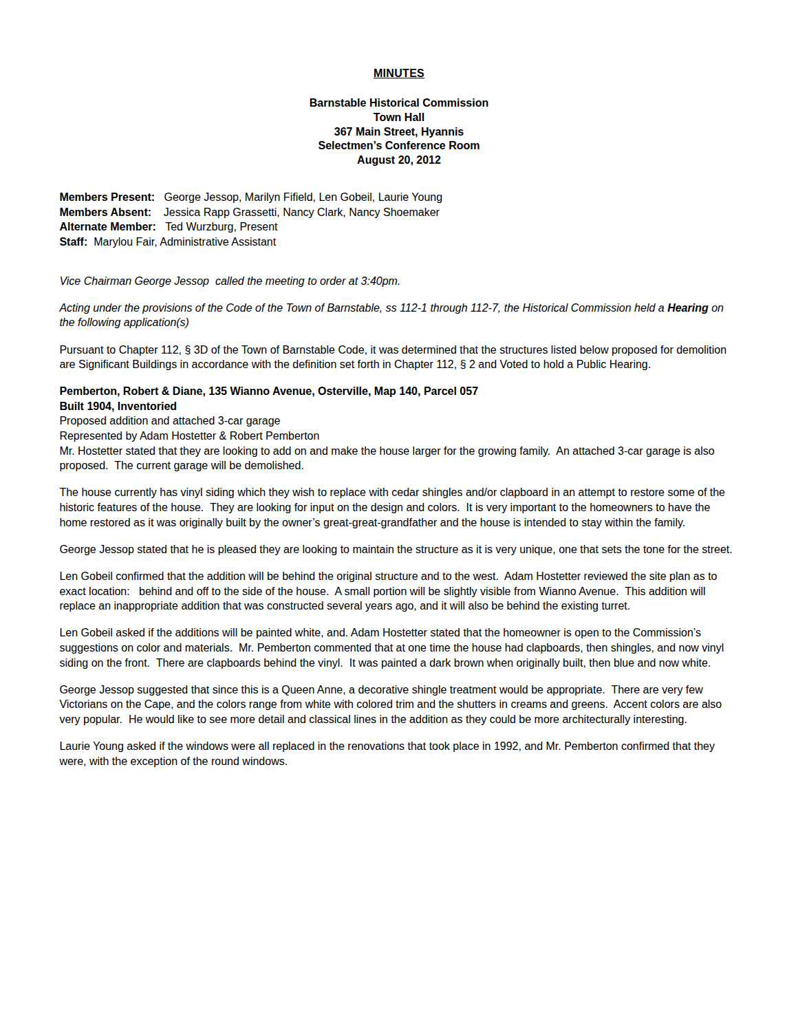MINUTES
Barnstable Historical Commission
Town Hall
367 Main Street, Hyannis
Selectmen’s Conference Room
August 20, 2012
Members Present: George Jessop, Marilyn Fifield, Len Gobeil, Laurie Young
Members Absent: Jessica Rapp Grassetti, Nancy Clark, Nancy Shoemaker
Alternate Member: Ted Wurzburg, Present
Staff: Marylou Fair, Administrative Assistant
Vice Chairman George Jessop called the meeting to order at 3:40pm.
Acting under the provisions of the Code of the Town of Barnstable, ss 112-1 through 112-7, the Historical Commission held a Hearing on the following application(s)
Pursuant to Chapter 112, § 3D of the Town of Barnstable Code, it was determined that the structures listed below proposed for demolition are Significant Buildings in accordance with the definition set forth in Chapter 112, § 2 and Voted to hold a Public Hearing.
Pemberton, Robert & Diane, 135 Wianno Avenue, Osterville, Map 140, Parcel 057
Built 1904, Inventoried
Proposed addition and attached 3-car garage
Represented by Adam Hostetter & Robert Pemberton
Mr. Hostetter stated that they are looking to add on and make the house larger for the growing family. An attached 3-car garage is also proposed. The current garage will be demolished.
The house currently has vinyl siding which they wish to replace with cedar shingles and/or clapboard in an attempt to restore some of the historic features of the house. They are looking for input on the design and colors. It is very important to the homeowners to have the home restored as it was originally built by the owner’s great-great-grandfather and the house is intended to stay within the family.
George Jessop stated that he is pleased they are looking to maintain the structure as it is very unique, one that sets the tone for the street.
Len Gobeil confirmed that the addition will be behind the original structure and to the west. Adam Hostetter reviewed the site plan as to exact location: behind and off to the side of the house. A small portion will be slightly visible from Wianno Avenue. This addition will replace an inappropriate addition that was constructed several years ago, and it will also be behind the existing turret.
Len Gobeil asked if the additions will be painted white, and. Adam Hostetter stated that the homeowner is open to the Commission’s suggestions on color and materials. Mr. Pemberton commented that at one time the house had clapboards, then shingles, and now vinyl siding on the front. There are clapboards behind the vinyl. It was painted a dark brown when originally built, then blue and now white.
George Jessop suggested that since this is a Queen Anne, a decorative shingle treatment would be appropriate. There are very few Victorians on the Cape, and the colors range from white with colored trim and the shutters in creams and greens. Accent colors are also very popular. He would like to see more detail and classical lines in the addition as they could be more architecturally interesting.
Laurie Young asked if the windows were all replaced in the renovations that took place in 1992, and Mr. Pemberton confirmed that they were, with the exception of the round windows.